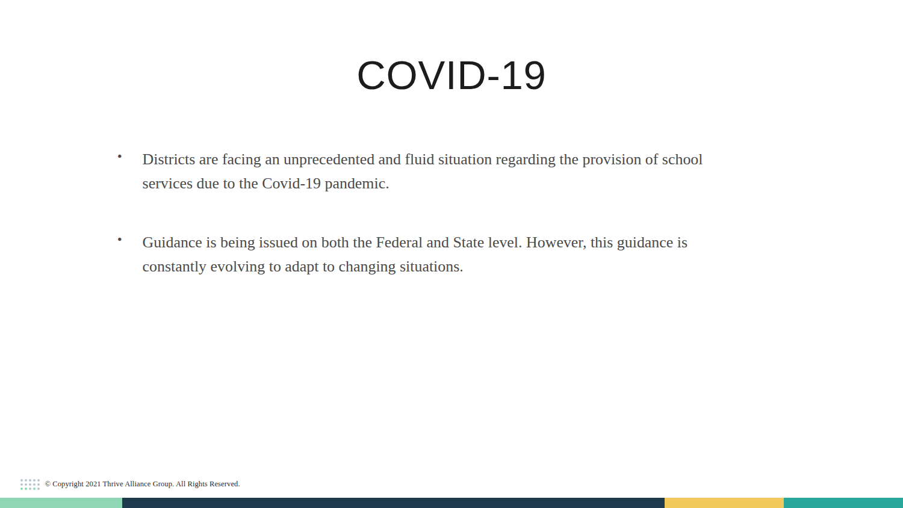COVID-19
Districts are facing an unprecedented and fluid situation regarding the provision of school services due to the Covid-19 pandemic.
Guidance is being issued on both the Federal and State level. However, this guidance is constantly evolving to adapt to changing situations.
© Copyright 2021 Thrive Alliance Group. All Rights Reserved.